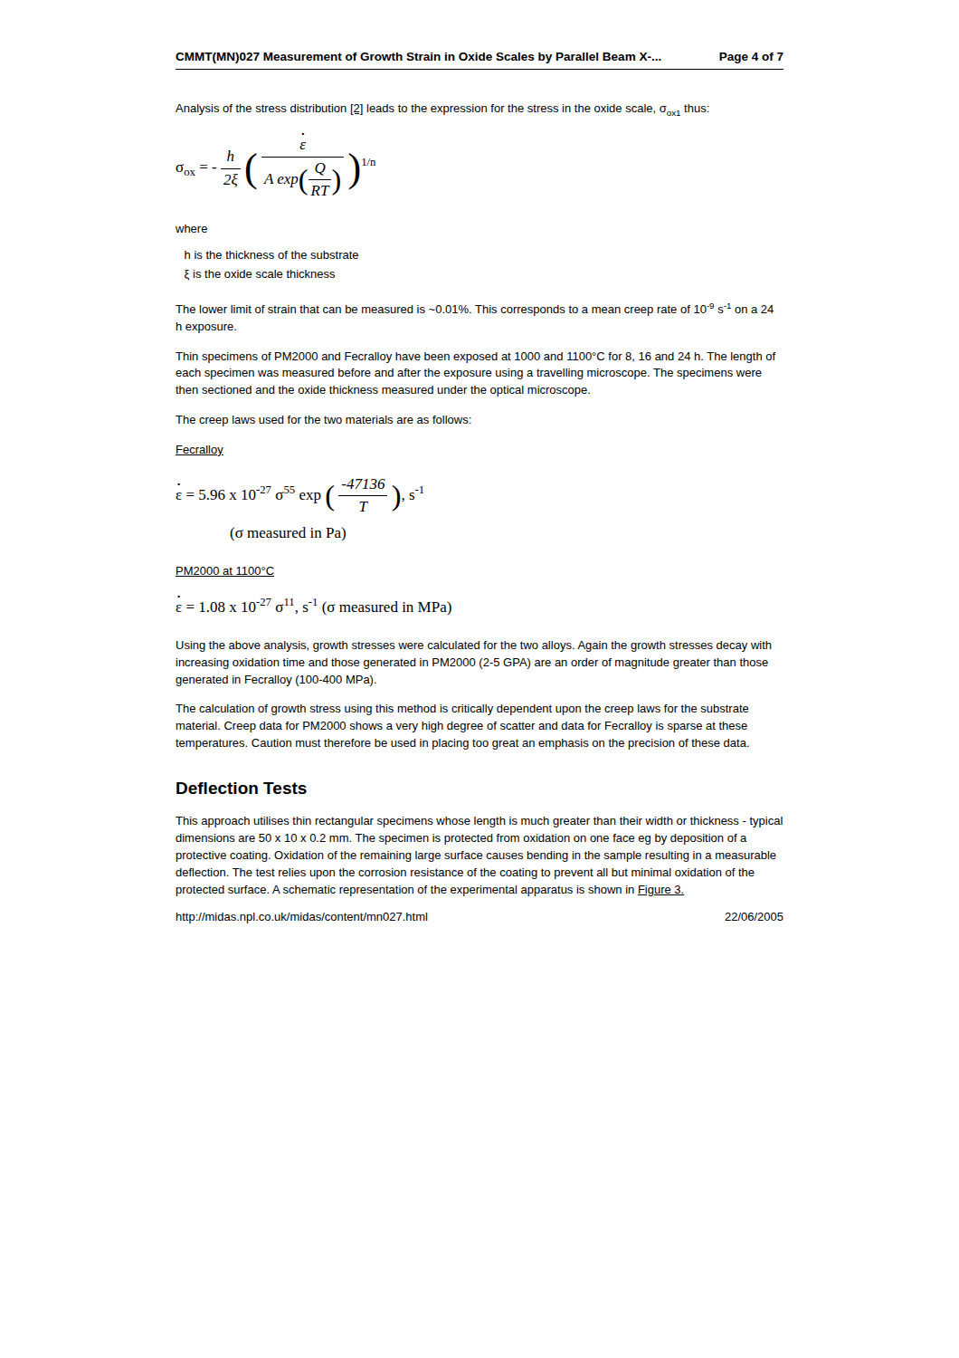CMMT(MN)027 Measurement of Growth Strain in Oxide Scales by Parallel Beam X-... Page 4 of 7
Analysis of the stress distribution [2] leads to the expression for the stress in the oxide scale, σox1 thus:
σox = - h 2ξ ( ε A exp(QRT) ) 1/n
where
h is the thickness of the substrate
ξ is the oxide scale thickness
The lower limit of strain that can be measured is ~0.01%. This corresponds to a mean creep rate of 10-9 s-1 on a 24 h exposure.
Thin specimens of PM2000 and Fecralloy have been exposed at 1000 and 1100°C for 8, 16 and 24 h. The length of each specimen was measured before and after the exposure using a travelling microscope. The specimens were then sectioned and the oxide thickness measured under the optical microscope.
The creep laws used for the two materials are as follows:
Fecralloy
ε = 5.96 x 10-27 σ55 exp ( -47136 T ), s-1
(σ measured in Pa)
PM2000 at 1100°C
ε = 1.08 x 10-27 σ11, s-1 (σ measured in MPa)
Using the above analysis, growth stresses were calculated for the two alloys. Again the growth stresses decay with increasing oxidation time and those generated in PM2000 (2-5 GPA) are an order of magnitude greater than those generated in Fecralloy (100-400 MPa).
The calculation of growth stress using this method is critically dependent upon the creep laws for the substrate material. Creep data for PM2000 shows a very high degree of scatter and data for Fecralloy is sparse at these temperatures. Caution must therefore be used in placing too great an emphasis on the precision of these data.
Deflection Tests
This approach utilises thin rectangular specimens whose length is much greater than their width or thickness - typical dimensions are 50 x 10 x 0.2 mm. The specimen is protected from oxidation on one face eg by deposition of a protective coating. Oxidation of the remaining large surface causes bending in the sample resulting in a measurable deflection. The test relies upon the corrosion resistance of the coating to prevent all but minimal oxidation of the protected surface. A schematic representation of the experimental apparatus is shown in Figure 3.
http://midas.npl.co.uk/midas/content/mn027.html 22/06/2005